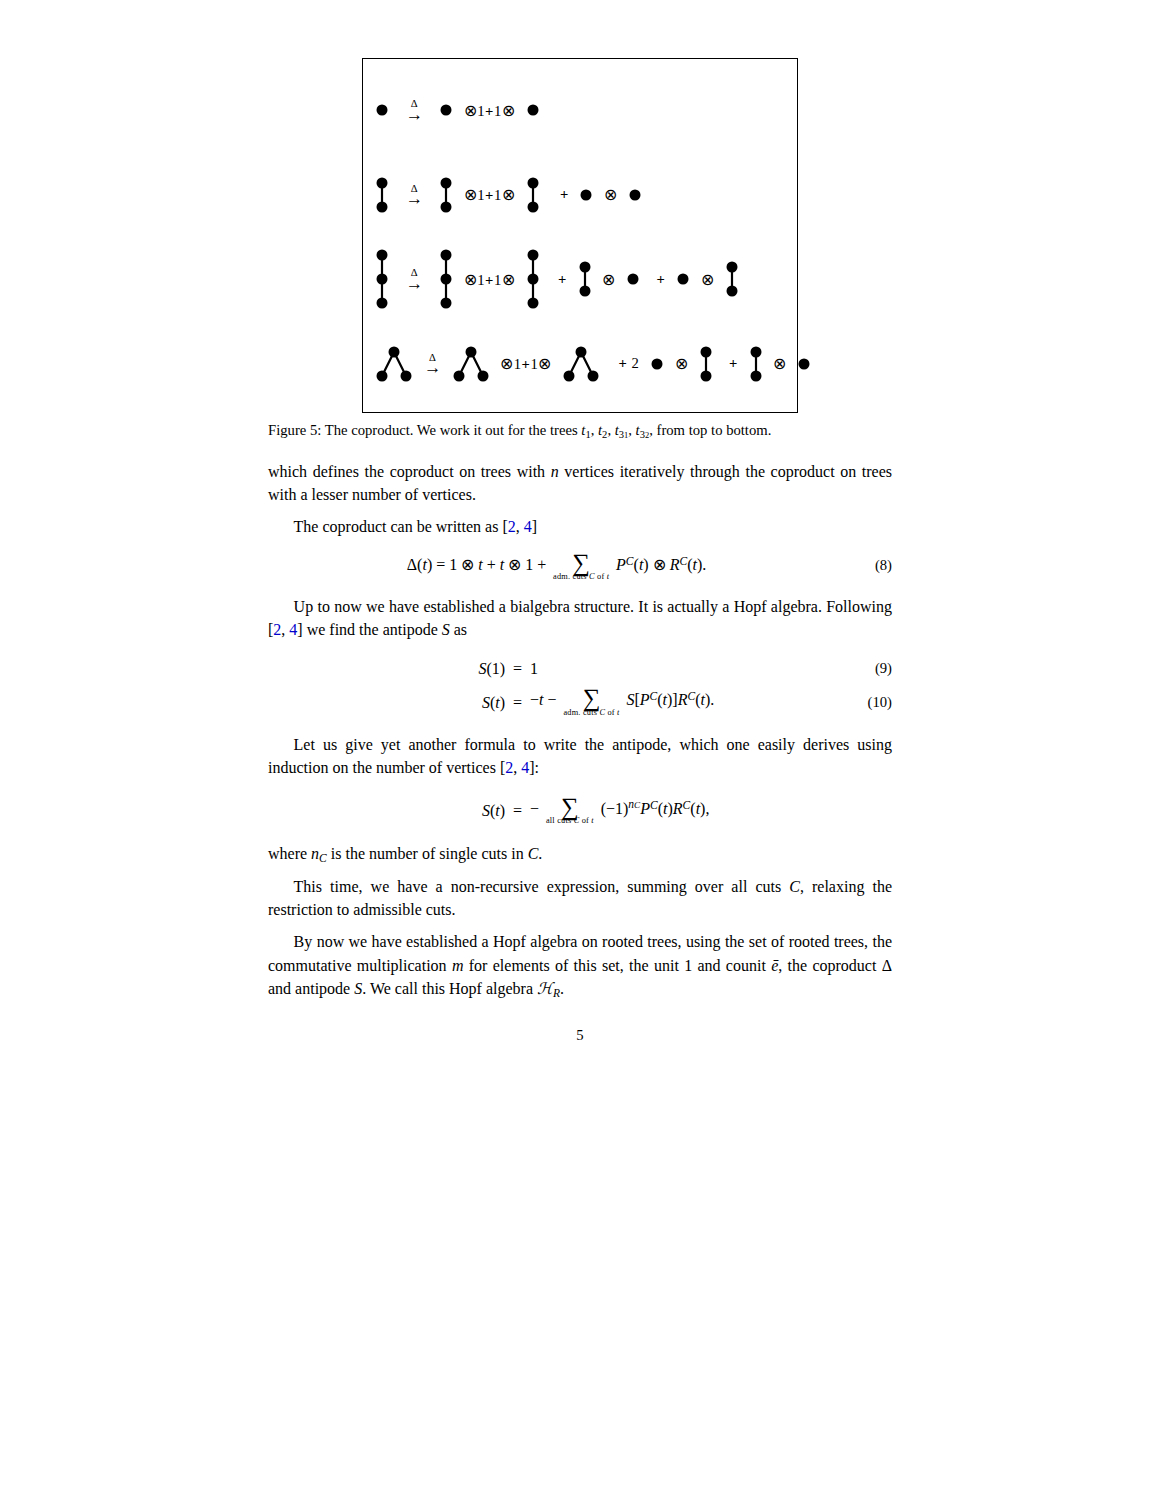Δ→ ⊗1+1⊗
Δ→ ⊗1+1⊗ + ⊗
Δ→ ⊗1+1⊗ + ⊗ + ⊗
Δ→ ⊗1+1⊗ + 2 ⊗ + ⊗
Figure 5: The coproduct. We work it out for the trees t 1, t 2, t 31, t 32, from top to bottom.
which defines the coproduct on trees with n vertices iteratively through the coproduct on trees with a lesser number of vertices.
The coproduct can be written as [2, 4]
Δ(t) = 1 ⊗ t + t ⊗ 1 + ∑adm. cuts C of t PC(t) ⊗ RC(t).
(8)
Up to now we have established a bialgebra structure. It is actually a Hopf algebra. Following [2, 4] we find the antipode S as
| S (1) | = | 1 | (9) |
| S ( t ) | = | − t − ∑ adm. cuts C of t S [ P C ( t )] R C ( t ). | (10) |
Let us give yet another formula to write the antipode, which one easily derives using induction on the number of vertices [2, 4]:
| S ( t ) | = | − ∑ all cuts C of t (−1) n C P C ( t ) R C ( t ), | |
where nC is the number of single cuts in C.
This time, we have a non-recursive expression, summing over all cuts C, relaxing the restriction to admissible cuts.
By now we have established a Hopf algebra on rooted trees, using the set of rooted trees, the commutative multiplication m for elements of this set, the unit 1 and counit ē, the coproduct Δ and antipode S. We call this Hopf algebra ℋR.
5